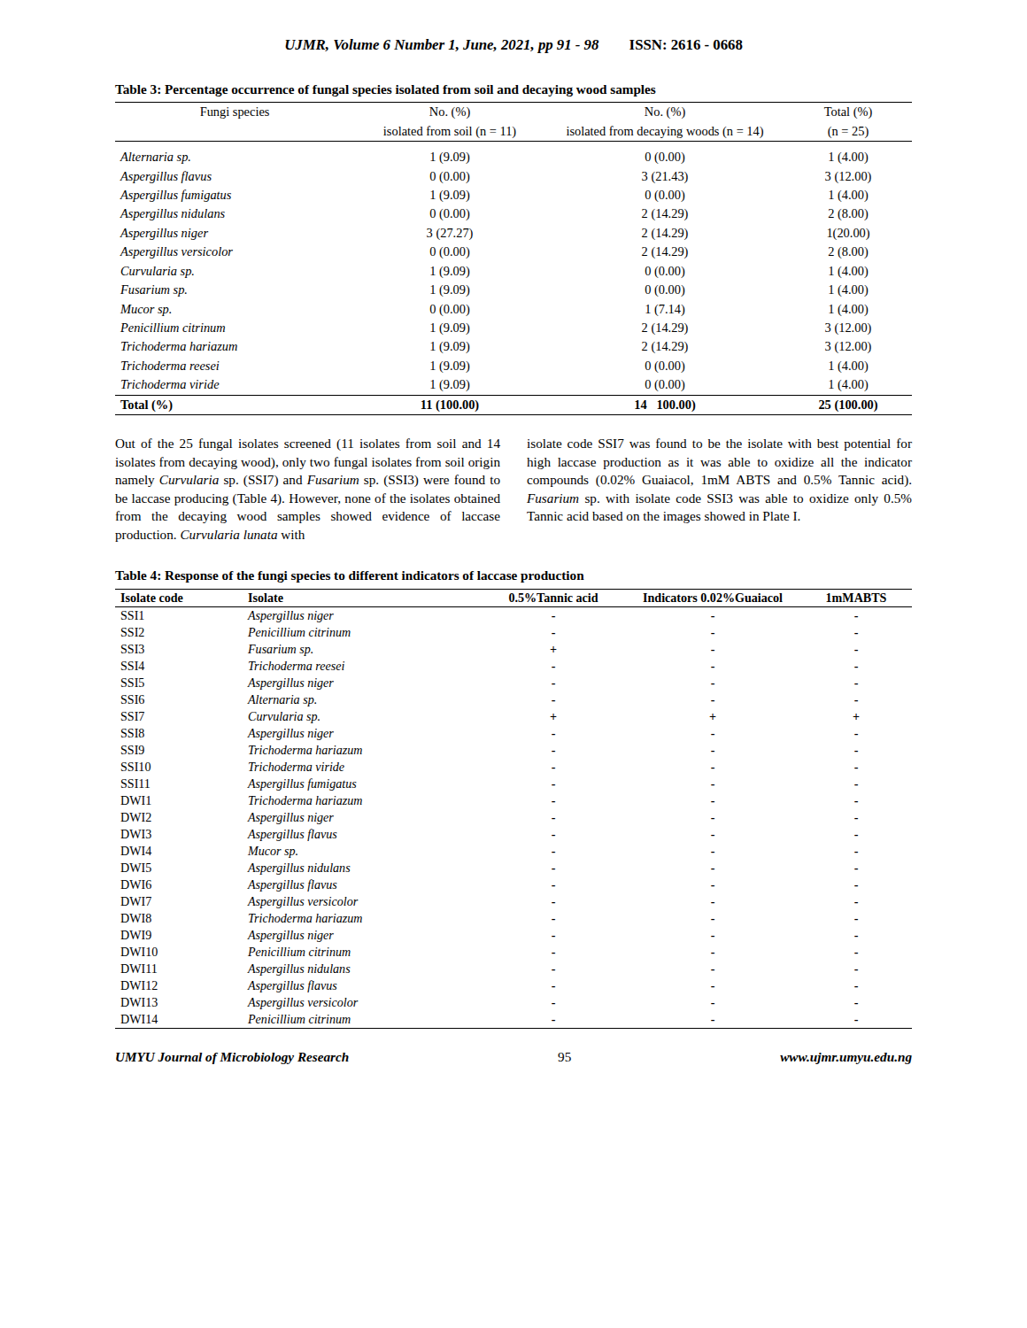UJMR, Volume 6 Number 1, June, 2021, pp 91 - 98 ISSN: 2616 - 0668
Table 3: Percentage occurrence of fungal species isolated from soil and decaying wood samples
| Fungi species | No. (%) | No. (%) | Total (%) |
| --- | --- | --- | --- |
| | isolated from soil (n = 11) | isolated from decaying woods (n = 14) | (n = 25) |
| Alternaria sp. | 1 (9.09) | 0 (0.00) | 1 (4.00) |
| Aspergillus flavus | 0 (0.00) | 3 (21.43) | 3 (12.00) |
| Aspergillus fumigatus | 1 (9.09) | 0 (0.00) | 1 (4.00) |
| Aspergillus nidulans | 0 (0.00) | 2 (14.29) | 2 (8.00) |
| Aspergillus niger | 3 (27.27) | 2 (14.29) | 1(20.00) |
| Aspergillus versicolor | 0 (0.00) | 2 (14.29) | 2 (8.00) |
| Curvularia sp. | 1 (9.09) | 0 (0.00) | 1 (4.00) |
| Fusarium sp. | 1 (9.09) | 0 (0.00) | 1 (4.00) |
| Mucor sp. | 0 (0.00) | 1 (7.14) | 1 (4.00) |
| Penicillium citrinum | 1 (9.09) | 2 (14.29) | 3 (12.00) |
| Trichoderma hariazum | 1 (9.09) | 2 (14.29) | 3 (12.00) |
| Trichoderma reesei | 1 (9.09) | 0 (0.00) | 1 (4.00) |
| Trichoderma viride | 1 (9.09) | 0 (0.00) | 1 (4.00) |
| Total (%) | 11 (100.00) | 14 100.00) | 25 (100.00) |
Out of the 25 fungal isolates screened (11 isolates from soil and 14 isolates from decaying wood), only two fungal isolates from soil origin namely Curvularia sp. (SSI7) and Fusarium sp. (SSI3) were found to be laccase producing (Table 4). However, none of the isolates obtained from the decaying wood samples showed evidence of laccase production. Curvularia lunata with
isolate code SSI7 was found to be the isolate with best potential for high laccase production as it was able to oxidize all the indicator compounds (0.02% Guaiacol, 1mM ABTS and 0.5% Tannic acid). Fusarium sp. with isolate code SSI3 was able to oxidize only 0.5% Tannic acid based on the images showed in Plate I.
Table 4: Response of the fungi species to different indicators of laccase production
| Isolate code | Isolate | 0.5%Tannic acid | Indicators 0.02%Guaiacol | 1mMABTS |
| --- | --- | --- | --- | --- |
| SSI1 | Aspergillus niger | - | - | - |
| SSI2 | Penicillium citrinum | - | - | - |
| SSI3 | Fusarium sp. | + | - | - |
| SSI4 | Trichoderma reesei | - | - | - |
| SSI5 | Aspergillus niger | - | - | - |
| SSI6 | Alternaria sp. | - | - | - |
| SSI7 | Curvularia sp. | + | + | + |
| SSI8 | Aspergillus niger | - | - | - |
| SSI9 | Trichoderma hariazum | - | - | - |
| SSI10 | Trichoderma viride | - | - | - |
| SSI11 | Aspergillus fumigatus | - | - | - |
| DWI1 | Trichoderma hariazum | - | - | - |
| DWI2 | Aspergillus niger | - | - | - |
| DWI3 | Aspergillus flavus | - | - | - |
| DWI4 | Mucor sp. | - | - | - |
| DWI5 | Aspergillus nidulans | - | - | - |
| DWI6 | Aspergillus flavus | - | - | - |
| DWI7 | Aspergillus versicolor | - | - | - |
| DWI8 | Trichoderma hariazum | - | - | - |
| DWI9 | Aspergillus niger | - | - | - |
| DWI10 | Penicillium citrinum | - | - | - |
| DWI11 | Aspergillus nidulans | - | - | - |
| DWI12 | Aspergillus flavus | - | - | - |
| DWI13 | Aspergillus versicolor | - | - | - |
| DWI14 | Penicillium citrinum | - | - | - |
UMYU Journal of Microbiology Research 95 www.ujmr.umyu.edu.ng